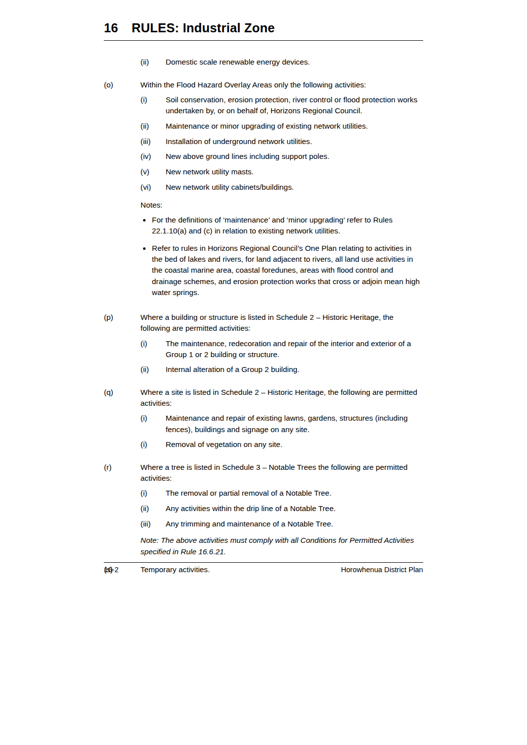16 RULES: Industrial Zone
(ii) Domestic scale renewable energy devices.
(o)
Within the Flood Hazard Overlay Areas only the following activities:
(i) Soil conservation, erosion protection, river control or flood protection works undertaken by, or on behalf of, Horizons Regional Council.
(ii) Maintenance or minor upgrading of existing network utilities.
(iii) Installation of underground network utilities.
(iv) New above ground lines including support poles.
(v) New network utility masts.
(vi) New network utility cabinets/buildings.
Notes:
For the definitions of ‘maintenance’ and ‘minor upgrading’ refer to Rules 22.1.10(a) and (c) in relation to existing network utilities.
Refer to rules in Horizons Regional Council’s One Plan relating to activities in the bed of lakes and rivers, for land adjacent to rivers, all land use activities in the coastal marine area, coastal foredunes, areas with flood control and drainage schemes, and erosion protection works that cross or adjoin mean high water springs.
(p)
Where a building or structure is listed in Schedule 2 – Historic Heritage, the following are permitted activities:
(i) The maintenance, redecoration and repair of the interior and exterior of a Group 1 or 2 building or structure.
(ii) Internal alteration of a Group 2 building.
(q)
Where a site is listed in Schedule 2 – Historic Heritage, the following are permitted activities:
(i) Maintenance and repair of existing lawns, gardens, structures (including fences), buildings and signage on any site.
(i) Removal of vegetation on any site.
(r)
Where a tree is listed in Schedule 3 – Notable Trees the following are permitted activities:
(i) The removal or partial removal of a Notable Tree.
(ii) Any activities within the drip line of a Notable Tree.
(iii) Any trimming and maintenance of a Notable Tree.
Note: The above activities must comply with all Conditions for Permitted Activities specified in Rule 16.6.21.
(s)
Temporary activities.
16-2 Horowhenua District Plan